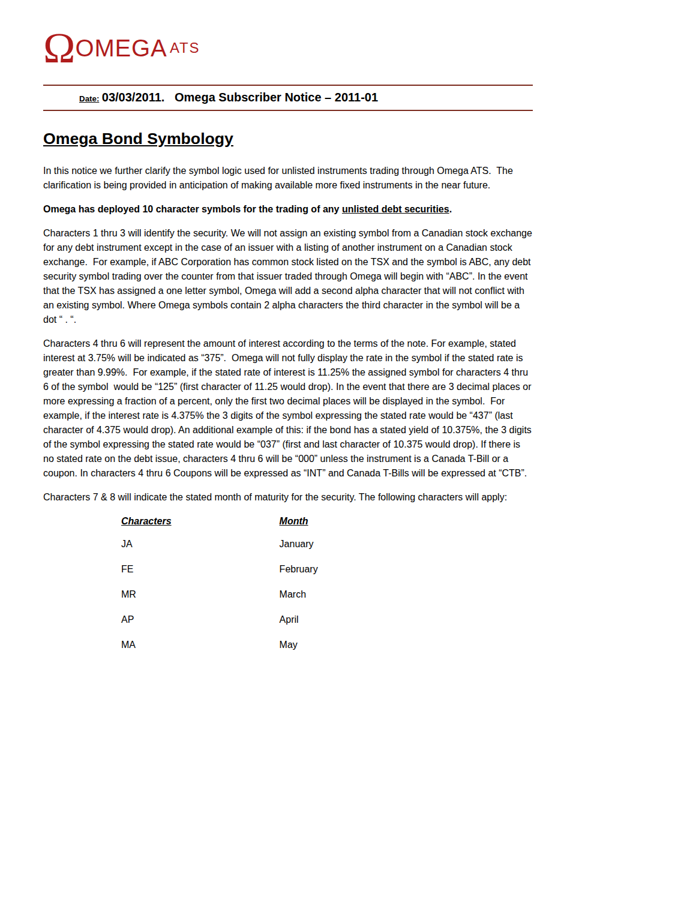ΩOMEGA ATS
Date: 03/03/2011. Omega Subscriber Notice – 2011-01
Omega Bond Symbology
In this notice we further clarify the symbol logic used for unlisted instruments trading through Omega ATS. The clarification is being provided in anticipation of making available more fixed instruments in the near future.
Omega has deployed 10 character symbols for the trading of any unlisted debt securities.
Characters 1 thru 3 will identify the security. We will not assign an existing symbol from a Canadian stock exchange for any debt instrument except in the case of an issuer with a listing of another instrument on a Canadian stock exchange. For example, if ABC Corporation has common stock listed on the TSX and the symbol is ABC, any debt security symbol trading over the counter from that issuer traded through Omega will begin with “ABC”. In the event that the TSX has assigned a one letter symbol, Omega will add a second alpha character that will not conflict with an existing symbol. Where Omega symbols contain 2 alpha characters the third character in the symbol will be a dot “ . “.
Characters 4 thru 6 will represent the amount of interest according to the terms of the note. For example, stated interest at 3.75% will be indicated as “375”. Omega will not fully display the rate in the symbol if the stated rate is greater than 9.99%. For example, if the stated rate of interest is 11.25% the assigned symbol for characters 4 thru 6 of the symbol would be “125” (first character of 11.25 would drop). In the event that there are 3 decimal places or more expressing a fraction of a percent, only the first two decimal places will be displayed in the symbol. For example, if the interest rate is 4.375% the 3 digits of the symbol expressing the stated rate would be “437” (last character of 4.375 would drop). An additional example of this: if the bond has a stated yield of 10.375%, the 3 digits of the symbol expressing the stated rate would be “037” (first and last character of 10.375 would drop). If there is no stated rate on the debt issue, characters 4 thru 6 will be “000” unless the instrument is a Canada T-Bill or a coupon. In characters 4 thru 6 Coupons will be expressed as “INT” and Canada T-Bills will be expressed at “CTB”.
Characters 7 & 8 will indicate the stated month of maturity for the security. The following characters will apply:
| Characters | Month |
| --- | --- |
| JA | January |
| FE | February |
| MR | March |
| AP | April |
| MA | May |